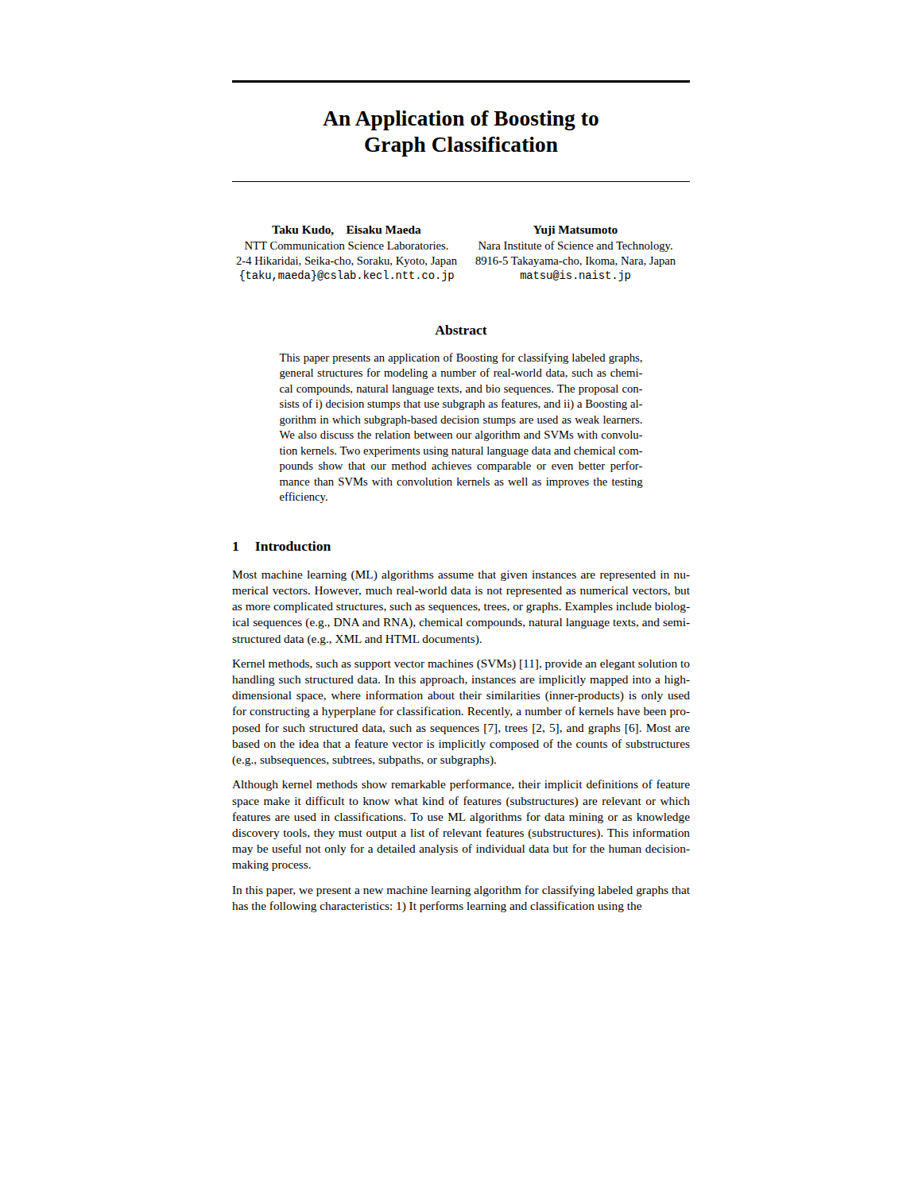An Application of Boosting to
Graph Classification
| Taku Kudo, Eisaku Maeda NTT Communication Science Laboratories. 2-4 Hikaridai, Seika-cho, Soraku, Kyoto, Japan {taku,maeda}@cslab.kecl.ntt.co.jp | Yuji Matsumoto Nara Institute of Science and Technology. 8916-5 Takayama-cho, Ikoma, Nara, Japan matsu@is.naist.jp |
Abstract
This paper presents an application of Boosting for classifying labeled graphs, general structures for modeling a number of real-world data, such as chemical compounds, natural language texts, and bio sequences. The proposal consists of i) decision stumps that use subgraph as features, and ii) a Boosting algorithm in which subgraph-based decision stumps are used as weak learners. We also discuss the relation between our algorithm and SVMs with convolution kernels. Two experiments using natural language data and chemical compounds show that our method achieves comparable or even better performance than SVMs with convolution kernels as well as improves the testing efficiency.
1 Introduction
Most machine learning (ML) algorithms assume that given instances are represented in numerical vectors. However, much real-world data is not represented as numerical vectors, but as more complicated structures, such as sequences, trees, or graphs. Examples include biological sequences (e.g., DNA and RNA), chemical compounds, natural language texts, and semi-structured data (e.g., XML and HTML documents).
Kernel methods, such as support vector machines (SVMs) [11], provide an elegant solution to handling such structured data. In this approach, instances are implicitly mapped into a high-dimensional space, where information about their similarities (inner-products) is only used for constructing a hyperplane for classification. Recently, a number of kernels have been proposed for such structured data, such as sequences [7], trees [2, 5], and graphs [6]. Most are based on the idea that a feature vector is implicitly composed of the counts of substructures (e.g., subsequences, subtrees, subpaths, or subgraphs).
Although kernel methods show remarkable performance, their implicit definitions of feature space make it difficult to know what kind of features (substructures) are relevant or which features are used in classifications. To use ML algorithms for data mining or as knowledge discovery tools, they must output a list of relevant features (substructures). This information may be useful not only for a detailed analysis of individual data but for the human decision-making process.
In this paper, we present a new machine learning algorithm for classifying labeled graphs that has the following characteristics: 1) It performs learning and classification using the